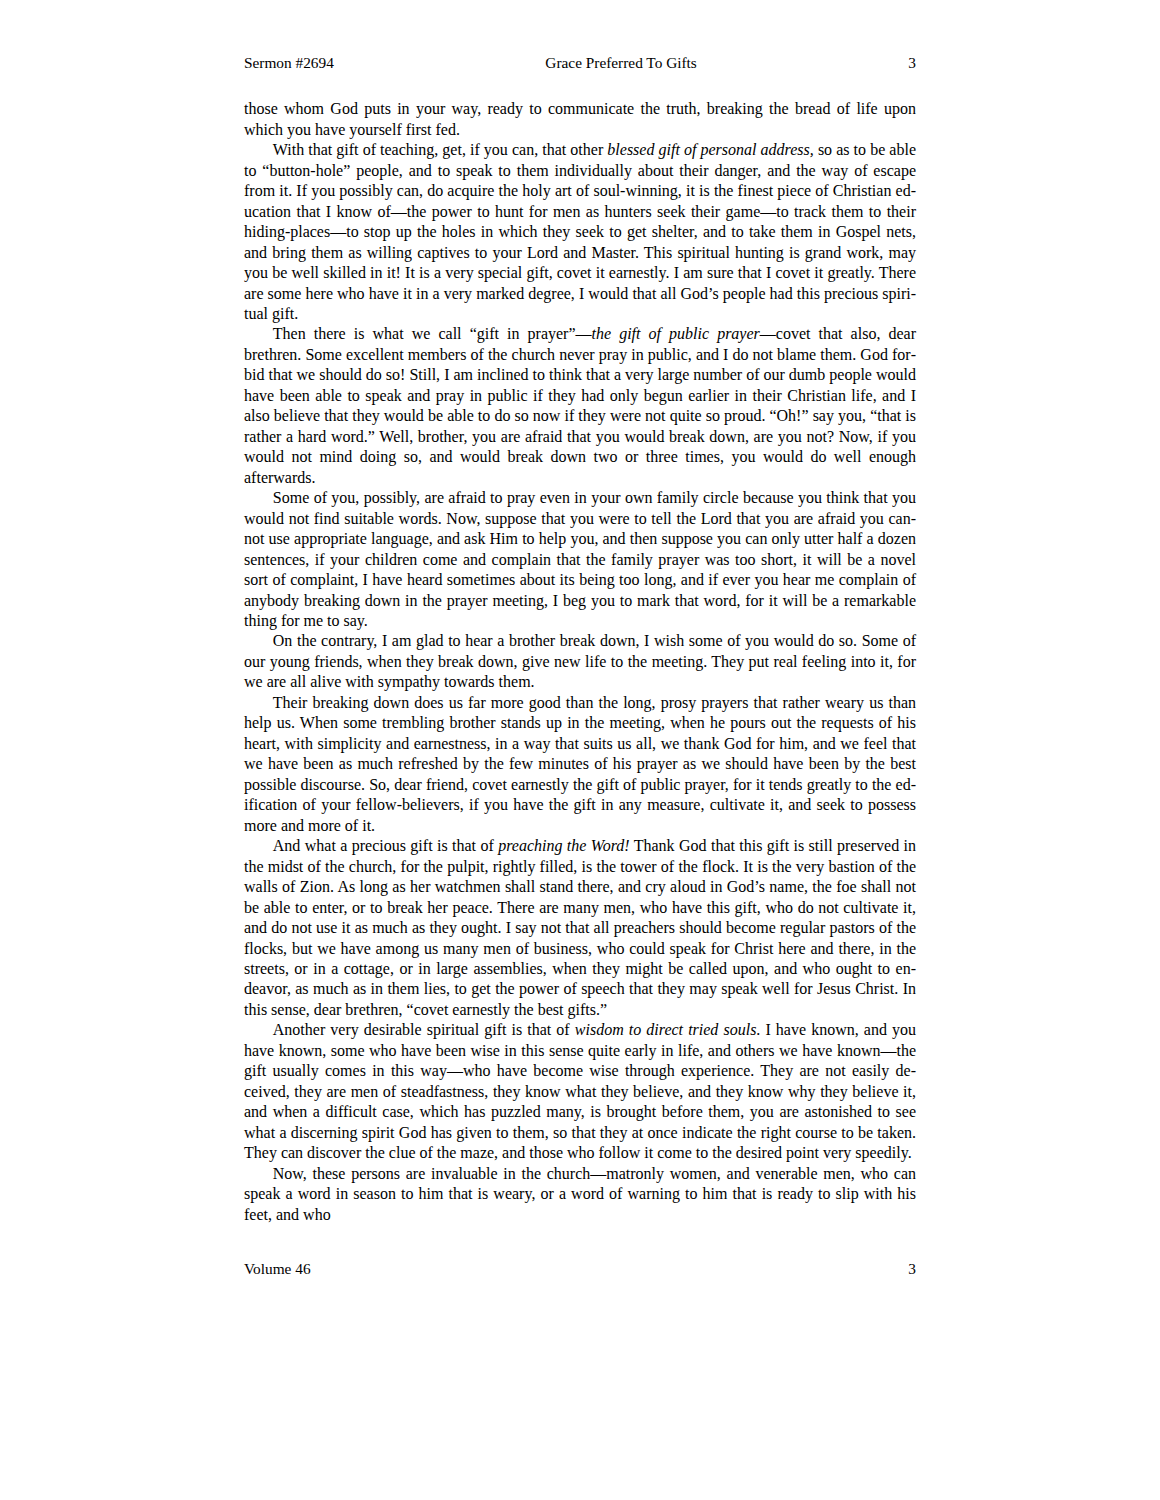Sermon #2694
Grace Preferred To Gifts
3
those whom God puts in your way, ready to communicate the truth, breaking the bread of life upon which you have yourself first fed.
With that gift of teaching, get, if you can, that other blessed gift of personal address, so as to be able to “button-hole” people, and to speak to them individually about their danger, and the way of escape from it. If you possibly can, do acquire the holy art of soul-winning, it is the finest piece of Christian education that I know of—the power to hunt for men as hunters seek their game—to track them to their hiding-places—to stop up the holes in which they seek to get shelter, and to take them in Gospel nets, and bring them as willing captives to your Lord and Master. This spiritual hunting is grand work, may you be well skilled in it! It is a very special gift, covet it earnestly. I am sure that I covet it greatly. There are some here who have it in a very marked degree, I would that all God’s people had this precious spiritual gift.
Then there is what we call “gift in prayer”—the gift of public prayer—covet that also, dear brethren. Some excellent members of the church never pray in public, and I do not blame them. God forbid that we should do so! Still, I am inclined to think that a very large number of our dumb people would have been able to speak and pray in public if they had only begun earlier in their Christian life, and I also believe that they would be able to do so now if they were not quite so proud. “Oh!” say you, “that is rather a hard word.” Well, brother, you are afraid that you would break down, are you not? Now, if you would not mind doing so, and would break down two or three times, you would do well enough afterwards.
Some of you, possibly, are afraid to pray even in your own family circle because you think that you would not find suitable words. Now, suppose that you were to tell the Lord that you are afraid you cannot use appropriate language, and ask Him to help you, and then suppose you can only utter half a dozen sentences, if your children come and complain that the family prayer was too short, it will be a novel sort of complaint, I have heard sometimes about its being too long, and if ever you hear me complain of anybody breaking down in the prayer meeting, I beg you to mark that word, for it will be a remarkable thing for me to say.
On the contrary, I am glad to hear a brother break down, I wish some of you would do so. Some of our young friends, when they break down, give new life to the meeting. They put real feeling into it, for we are all alive with sympathy towards them.
Their breaking down does us far more good than the long, prosy prayers that rather weary us than help us. When some trembling brother stands up in the meeting, when he pours out the requests of his heart, with simplicity and earnestness, in a way that suits us all, we thank God for him, and we feel that we have been as much refreshed by the few minutes of his prayer as we should have been by the best possible discourse. So, dear friend, covet earnestly the gift of public prayer, for it tends greatly to the edification of your fellow-believers, if you have the gift in any measure, cultivate it, and seek to possess more and more of it.
And what a precious gift is that of preaching the Word! Thank God that this gift is still preserved in the midst of the church, for the pulpit, rightly filled, is the tower of the flock. It is the very bastion of the walls of Zion. As long as her watchmen shall stand there, and cry aloud in God’s name, the foe shall not be able to enter, or to break her peace. There are many men, who have this gift, who do not cultivate it, and do not use it as much as they ought. I say not that all preachers should become regular pastors of the flocks, but we have among us many men of business, who could speak for Christ here and there, in the streets, or in a cottage, or in large assemblies, when they might be called upon, and who ought to endeavor, as much as in them lies, to get the power of speech that they may speak well for Jesus Christ. In this sense, dear brethren, “covet earnestly the best gifts.”
Another very desirable spiritual gift is that of wisdom to direct tried souls. I have known, and you have known, some who have been wise in this sense quite early in life, and others we have known—the gift usually comes in this way—who have become wise through experience. They are not easily deceived, they are men of steadfastness, they know what they believe, and they know why they believe it, and when a difficult case, which has puzzled many, is brought before them, you are astonished to see what a discerning spirit God has given to them, so that they at once indicate the right course to be taken. They can discover the clue of the maze, and those who follow it come to the desired point very speedily.
Now, these persons are invaluable in the church—matronly women, and venerable men, who can speak a word in season to him that is weary, or a word of warning to him that is ready to slip with his feet, and who
Volume 46
3